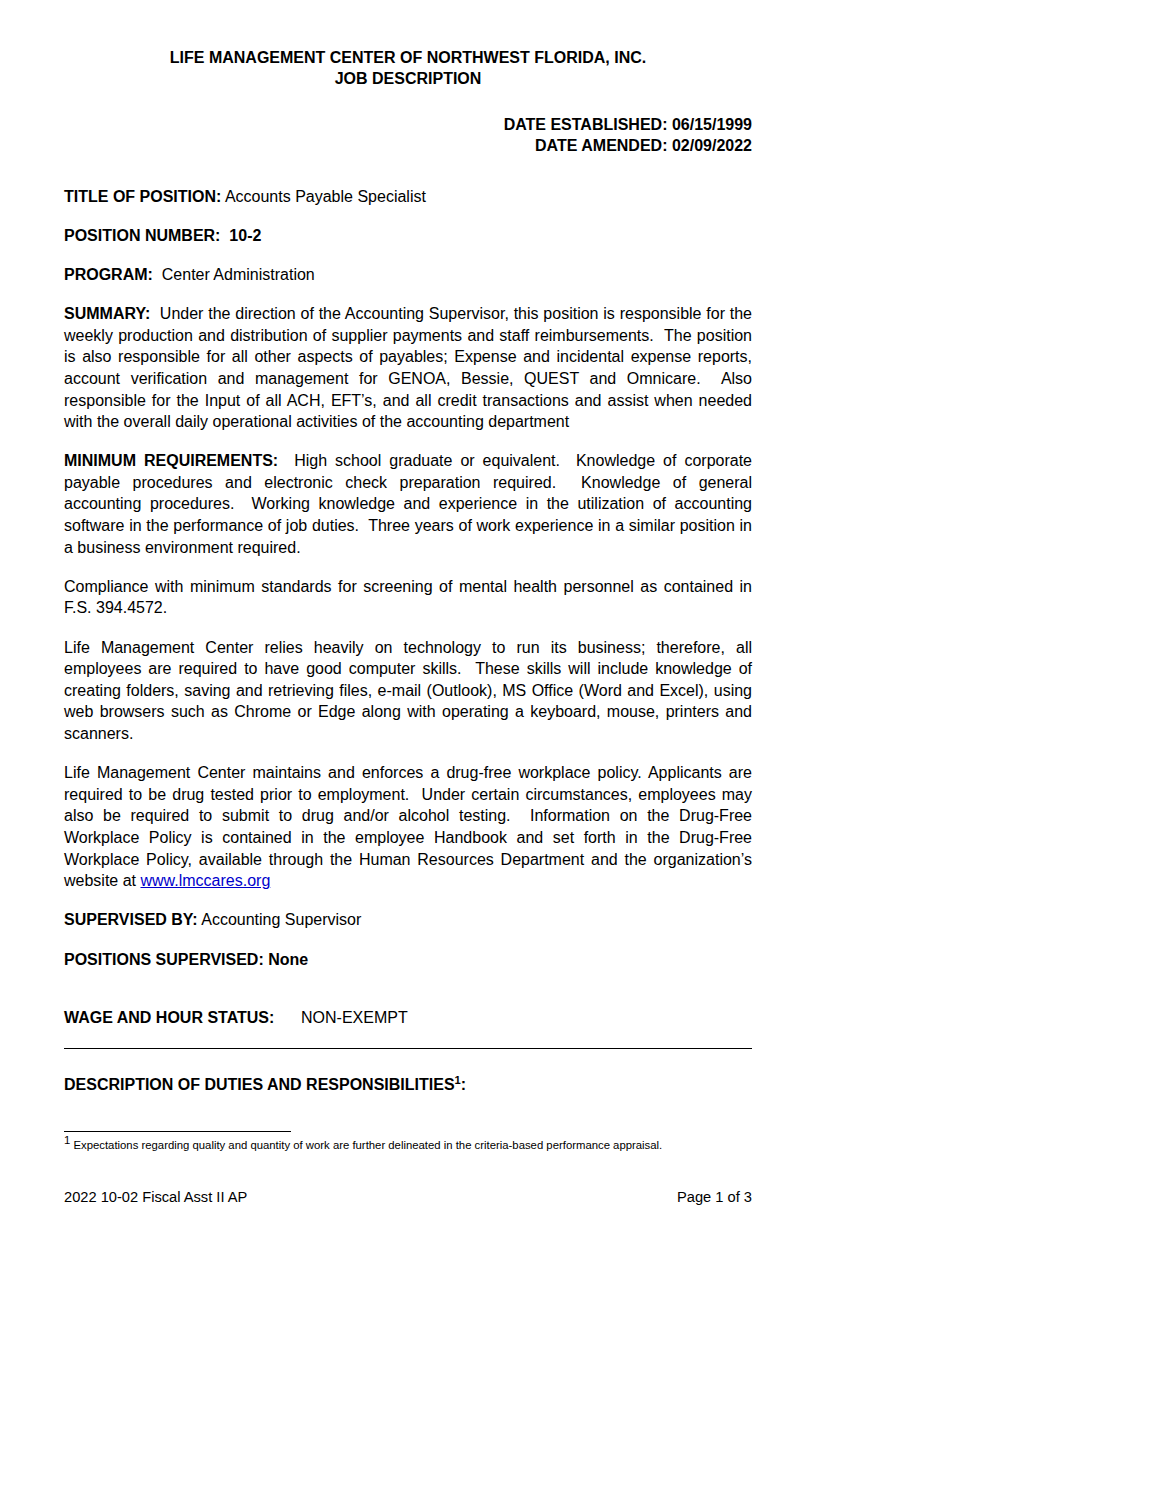LIFE MANAGEMENT CENTER OF NORTHWEST FLORIDA, INC.
JOB DESCRIPTION
DATE ESTABLISHED: 06/15/1999
DATE AMENDED: 02/09/2022
TITLE OF POSITION: Accounts Payable Specialist
POSITION NUMBER: 10-2
PROGRAM: Center Administration
SUMMARY: Under the direction of the Accounting Supervisor, this position is responsible for the weekly production and distribution of supplier payments and staff reimbursements. The position is also responsible for all other aspects of payables; Expense and incidental expense reports, account verification and management for GENOA, Bessie, QUEST and Omnicare. Also responsible for the Input of all ACH, EFT’s, and all credit transactions and assist when needed with the overall daily operational activities of the accounting department
MINIMUM REQUIREMENTS: High school graduate or equivalent. Knowledge of corporate payable procedures and electronic check preparation required. Knowledge of general accounting procedures. Working knowledge and experience in the utilization of accounting software in the performance of job duties. Three years of work experience in a similar position in a business environment required.
Compliance with minimum standards for screening of mental health personnel as contained in F.S. 394.4572.
Life Management Center relies heavily on technology to run its business; therefore, all employees are required to have good computer skills. These skills will include knowledge of creating folders, saving and retrieving files, e-mail (Outlook), MS Office (Word and Excel), using web browsers such as Chrome or Edge along with operating a keyboard, mouse, printers and scanners.
Life Management Center maintains and enforces a drug-free workplace policy. Applicants are required to be drug tested prior to employment. Under certain circumstances, employees may also be required to submit to drug and/or alcohol testing. Information on the Drug-Free Workplace Policy is contained in the employee Handbook and set forth in the Drug-Free Workplace Policy, available through the Human Resources Department and the organization’s website at www.lmccares.org
SUPERVISED BY: Accounting Supervisor
POSITIONS SUPERVISED: None
WAGE AND HOUR STATUS: NON-EXEMPT
DESCRIPTION OF DUTIES AND RESPONSIBILITIES1:
1 Expectations regarding quality and quantity of work are further delineated in the criteria-based performance appraisal.
2022 10-02 Fiscal Asst II AP Page 1 of 3